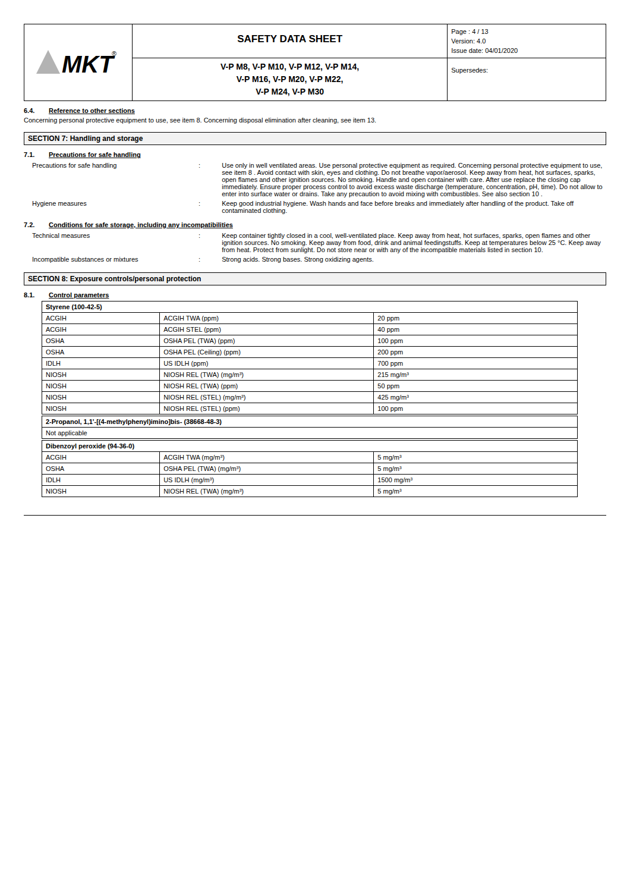| MKT ® | SAFETY DATA SHEET | / Page : 4 / 13 / / Version: 4.0 / / Issue date: 04/01/2020 / |
| V-P M8, V-P M10, V-P M12, V-P M14, V-P M16, V-P M20, V-P M22, V-P M24, V-P M30 | / Supersedes: / |
6.4. Reference to other sections
Concerning personal protective equipment to use, see item 8. Concerning disposal elimination after cleaning, see item 13.
SECTION 7: Handling and storage
7.1. Precautions for safe handling
| Precautions for safe handling | : | Use only in well ventilated areas. Use personal protective equipment as required. Concerning personal protective equipment to use, see item 8 . Avoid contact with skin, eyes and clothing. Do not breathe vapor/aerosol. Keep away from heat, hot surfaces, sparks, open flames and other ignition sources. No smoking. Handle and open container with care. After use replace the closing cap immediately. Ensure proper process control to avoid excess waste discharge (temperature, concentration, pH, time). Do not allow to enter into surface water or drains. Take any precaution to avoid mixing with combustibles. See also section 10 . |
| Hygiene measures | : | Keep good industrial hygiene. Wash hands and face before breaks and immediately after handling of the product. Take off contaminated clothing. |
7.2. Conditions for safe storage, including any incompatibilities
| Technical measures | : | Keep container tightly closed in a cool, well-ventilated place. Keep away from heat, hot surfaces, sparks, open flames and other ignition sources. No smoking. Keep away from food, drink and animal feedingstuffs. Keep at temperatures below 25 °C. Keep away from heat. Protect from sunlight. Do not store near or with any of the incompatible materials listed in section 10. |
| Incompatible substances or mixtures | : | Strong acids. Strong bases. Strong oxidizing agents. |
SECTION 8: Exposure controls/personal protection
8.1. Control parameters
| Styrene (100-42-5) |
| ACGIH | ACGIH TWA (ppm) | 20 ppm |
| ACGIH | ACGIH STEL (ppm) | 40 ppm |
| OSHA | OSHA PEL (TWA) (ppm) | 100 ppm |
| OSHA | OSHA PEL (Ceiling) (ppm) | 200 ppm |
| IDLH | US IDLH (ppm) | 700 ppm |
| NIOSH | NIOSH REL (TWA) (mg/m³) | 215 mg/m³ |
| NIOSH | NIOSH REL (TWA) (ppm) | 50 ppm |
| NIOSH | NIOSH REL (STEL) (mg/m³) | 425 mg/m³ |
| NIOSH | NIOSH REL (STEL) (ppm) | 100 ppm |
| 2-Propanol, 1,1'-[(4-methylphenyl)imino]bis- (38668-48-3) |
| Not applicable |
| Dibenzoyl peroxide (94-36-0) |
| ACGIH | ACGIH TWA (mg/m³) | 5 mg/m³ |
| OSHA | OSHA PEL (TWA) (mg/m³) | 5 mg/m³ |
| IDLH | US IDLH (mg/m³) | 1500 mg/m³ |
| NIOSH | NIOSH REL (TWA) (mg/m³) | 5 mg/m³ |